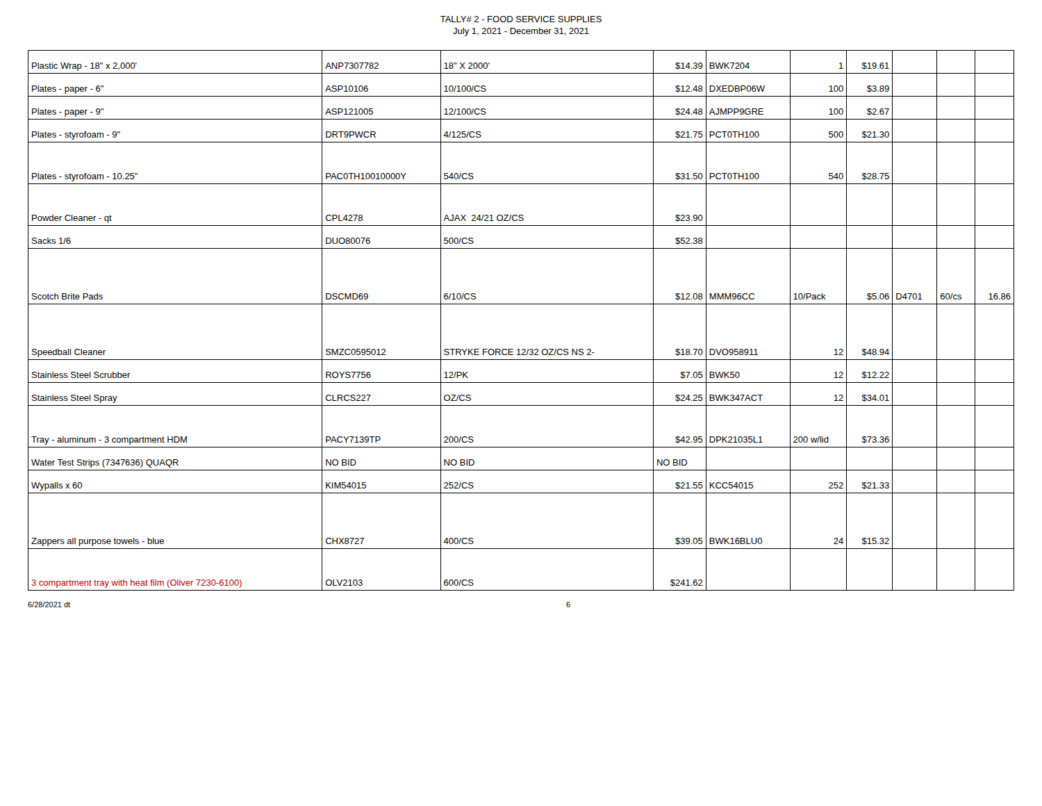TALLY# 2 - FOOD SERVICE SUPPLIES
July 1, 2021 - December 31, 2021
| Plastic Wrap - 18" x 2,000' | ANP7307782 | 18" X 2000' | $14.39 | BWK7204 | 1 | $19.61 | | | |
| Plates - paper - 6" | ASP10106 | 10/100/CS | $12.48 | DXEDBP06W | 100 | $3.89 | | | |
| Plates - paper - 9" | ASP121005 | 12/100/CS | $24.48 | AJMPP9GRE | 100 | $2.67 | | | |
| Plates - styrofoam - 9" | DRT9PWCR | 4/125/CS | $21.75 | PCT0TH100 | 500 | $21.30 | | | |
| Plates - styrofoam - 10.25" | PAC0TH10010000Y | 540/CS | $31.50 | PCT0TH100 | 540 | $28.75 | | | |
| Powder Cleaner - qt | CPL4278 | AJAX 24/21 OZ/CS | $23.90 | | | | | | |
| Sacks 1/6 | DUO80076 | 500/CS | $52.38 | | | | | | |
| Scotch Brite Pads | DSCMD69 | 6/10/CS | $12.08 | MMM96CC | 10/Pack | $5.06 | D4701 | 60/cs | 16.86 |
| Speedball Cleaner | SMZC0595012 | STRYKE FORCE 12/32 OZ/CS NS 2- | $18.70 | DVO958911 | 12 | $48.94 | | | |
| Stainless Steel Scrubber | ROYS7756 | 12/PK | $7.05 | BWK50 | 12 | $12.22 | | | |
| Stainless Steel Spray | CLRCS227 | OZ/CS | $24.25 | BWK347ACT | 12 | $34.01 | | | |
| Tray - aluminum - 3 compartment HDM | PACY7139TP | 200/CS | $42.95 | DPK21035L1 | 200 w/lid | $73.36 | | | |
| Water Test Strips (7347636) QUAQR | NO BID | NO BID | NO BID | | | | | | |
| Wypalls x 60 | KIM54015 | 252/CS | $21.55 | KCC54015 | 252 | $21.33 | | | |
| Zappers all purpose towels - blue | CHX8727 | 400/CS | $39.05 | BWK16BLU0 | 24 | $15.32 | | | |
| 3 compartment tray with heat film (Oliver 7230-6100) | OLV2103 | 600/CS | $241.62 | | | | | | |
6/28/2021 dt 6